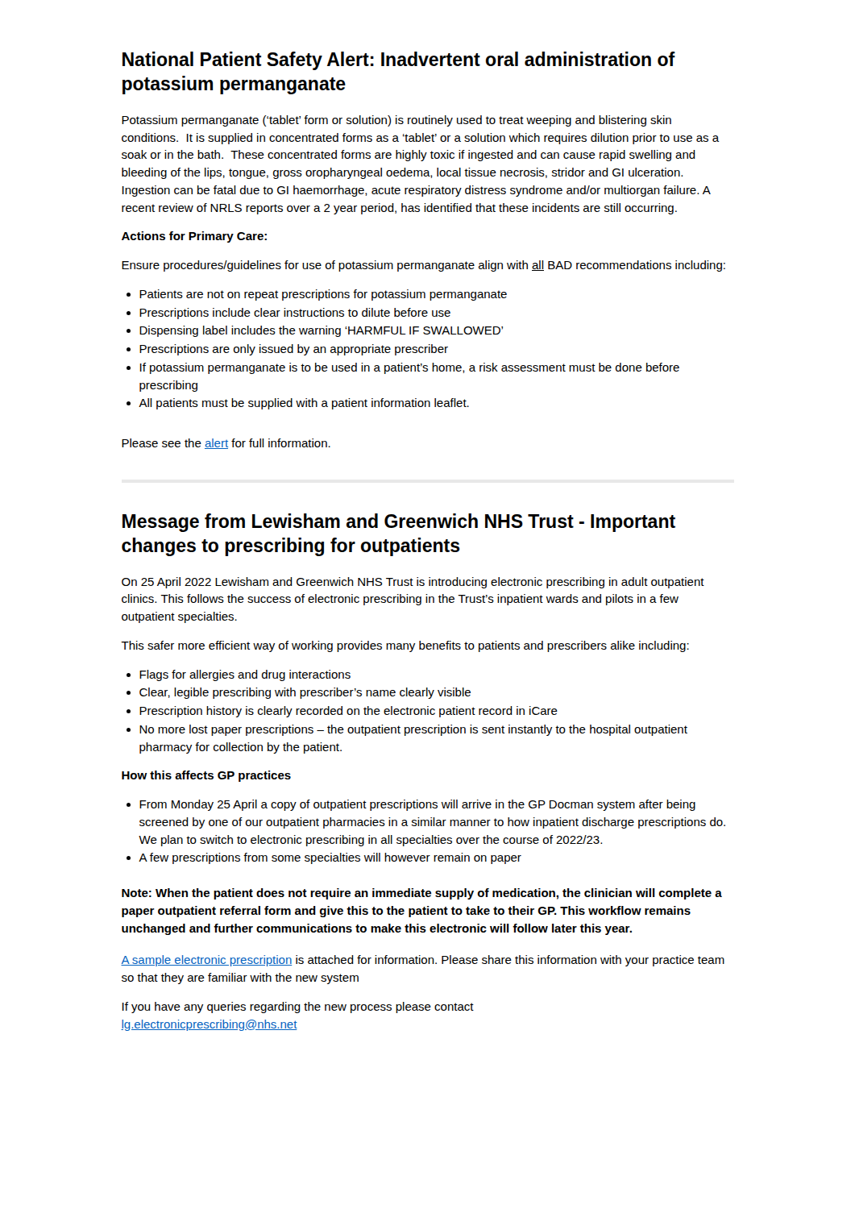National Patient Safety Alert: Inadvertent oral administration of potassium permanganate
Potassium permanganate (‘tablet’ form or solution) is routinely used to treat weeping and blistering skin conditions. It is supplied in concentrated forms as a ‘tablet’ or a solution which requires dilution prior to use as a soak or in the bath. These concentrated forms are highly toxic if ingested and can cause rapid swelling and bleeding of the lips, tongue, gross oropharyngeal oedema, local tissue necrosis, stridor and GI ulceration. Ingestion can be fatal due to GI haemorrhage, acute respiratory distress syndrome and/or multiorgan failure. A recent review of NRLS reports over a 2 year period, has identified that these incidents are still occurring.
Actions for Primary Care:
Ensure procedures/guidelines for use of potassium permanganate align with all BAD recommendations including:
Patients are not on repeat prescriptions for potassium permanganate
Prescriptions include clear instructions to dilute before use
Dispensing label includes the warning ‘HARMFUL IF SWALLOWED’
Prescriptions are only issued by an appropriate prescriber
If potassium permanganate is to be used in a patient’s home, a risk assessment must be done before prescribing
All patients must be supplied with a patient information leaflet.
Please see the alert for full information.
Message from Lewisham and Greenwich NHS Trust - Important changes to prescribing for outpatients
On 25 April 2022 Lewisham and Greenwich NHS Trust is introducing electronic prescribing in adult outpatient clinics. This follows the success of electronic prescribing in the Trust’s inpatient wards and pilots in a few outpatient specialties.
This safer more efficient way of working provides many benefits to patients and prescribers alike including:
Flags for allergies and drug interactions
Clear, legible prescribing with prescriber’s name clearly visible
Prescription history is clearly recorded on the electronic patient record in iCare
No more lost paper prescriptions – the outpatient prescription is sent instantly to the hospital outpatient pharmacy for collection by the patient.
How this affects GP practices
From Monday 25 April a copy of outpatient prescriptions will arrive in the GP Docman system after being screened by one of our outpatient pharmacies in a similar manner to how inpatient discharge prescriptions do. We plan to switch to electronic prescribing in all specialties over the course of 2022/23.
A few prescriptions from some specialties will however remain on paper
Note: When the patient does not require an immediate supply of medication, the clinician will complete a paper outpatient referral form and give this to the patient to take to their GP. This workflow remains unchanged and further communications to make this electronic will follow later this year.
A sample electronic prescription is attached for information. Please share this information with your practice team so that they are familiar with the new system
If you have any queries regarding the new process please contact
lg.electronicprescribing@nhs.net